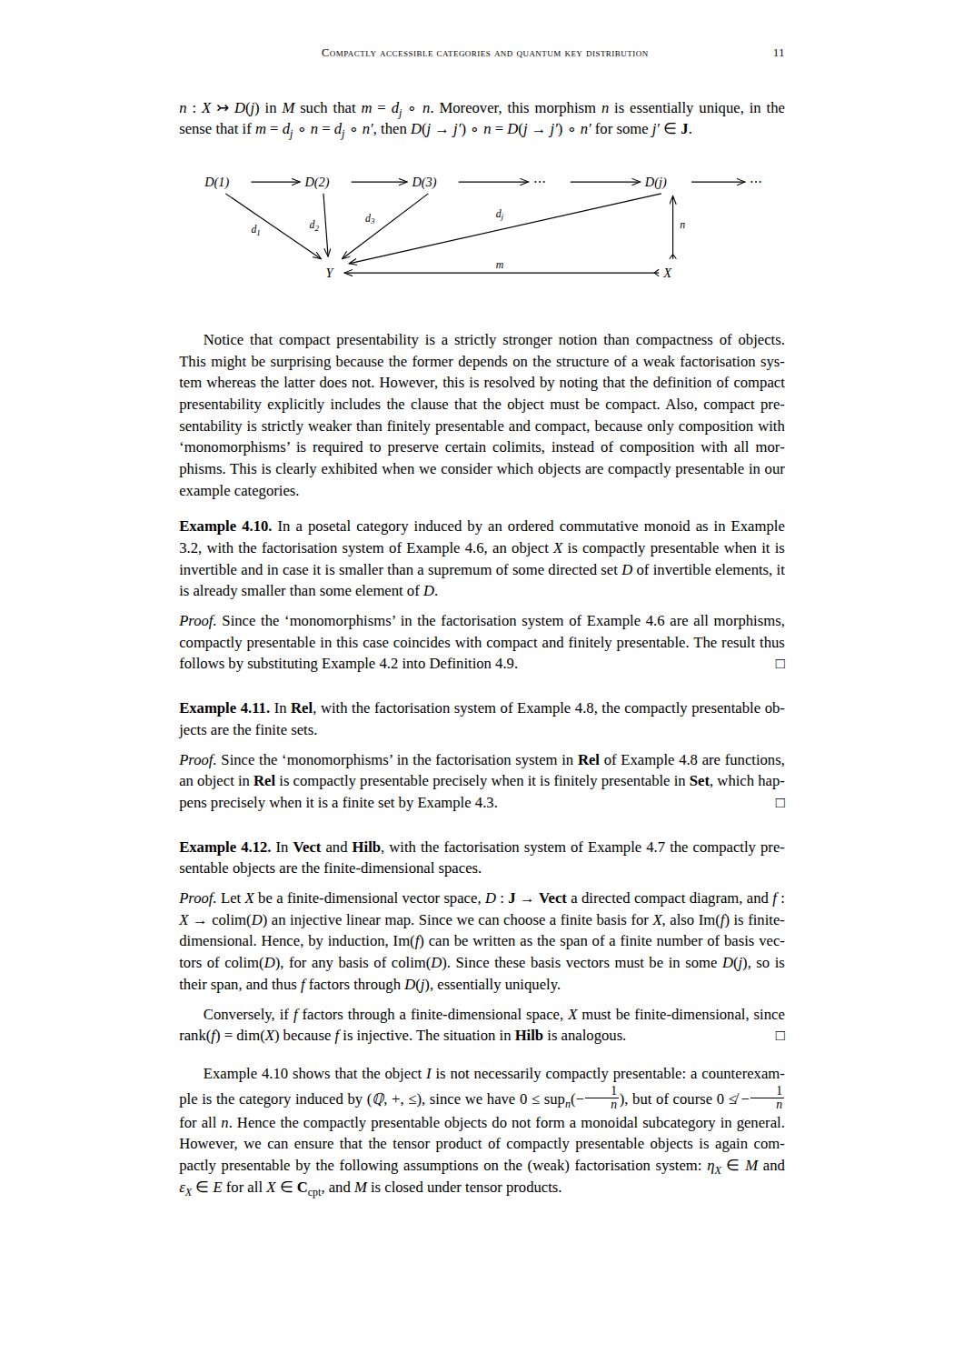Compactly accessible categories and quantum key distribution 11
n : X ↣ D(j) in M such that m = dj ∘ n. Moreover, this morphism n is essentially unique, in the sense that if m = dj ∘ n = dj ∘ n′, then D(j → j′) ∘ n = D(j → j′) ∘ n′ for some j′ ∈ J.
D(1) D(2) D(3) ⋯ D(j) ⋯ Y X d1 d2 d3 dj n m
Notice that compact presentability is a strictly stronger notion than compactness of objects. This might be surprising because the former depends on the structure of a weak factorisation system whereas the latter does not. However, this is resolved by noting that the definition of compact presentability explicitly includes the clause that the object must be compact. Also, compact presentability is strictly weaker than finitely presentable and compact, because only composition with ‘monomorphisms’ is required to preserve certain colimits, instead of composition with all morphisms. This is clearly exhibited when we consider which objects are compactly presentable in our example categories.
Example 4.10. In a posetal category induced by an ordered commutative monoid as in Example 3.2, with the factorisation system of Example 4.6, an object X is compactly presentable when it is invertible and in case it is smaller than a supremum of some directed set D of invertible elements, it is already smaller than some element of D.
Proof. Since the ‘monomorphisms’ in the factorisation system of Example 4.6 are all morphisms, compactly presentable in this case coincides with compact and finitely presentable. The result thus follows by substituting Example 4.2 into Definition 4.9.□
Example 4.11. In Rel, with the factorisation system of Example 4.8, the compactly presentable objects are the finite sets.
Proof. Since the ‘monomorphisms’ in the factorisation system in Rel of Example 4.8 are functions, an object in Rel is compactly presentable precisely when it is finitely presentable in Set, which happens precisely when it is a finite set by Example 4.3.□
Example 4.12. In Vect and Hilb, with the factorisation system of Example 4.7 the compactly presentable objects are the finite-dimensional spaces.
Proof. Let X be a finite-dimensional vector space, D : J → Vect a directed compact diagram, and f : X → colim(D) an injective linear map. Since we can choose a finite basis for X, also Im(f) is finite-dimensional. Hence, by induction, Im(f) can be written as the span of a finite number of basis vectors of colim(D), for any basis of colim(D). Since these basis vectors must be in some D(j), so is their span, and thus f factors through D(j), essentially uniquely.
Conversely, if f factors through a finite-dimensional space, X must be finite-dimensional, since rank(f) = dim(X) because f is injective. The situation in Hilb is analogous.□
Example 4.10 shows that the object I is not necessarily compactly presentable: a counterexample is the category induced by (ℚ, +, ≤), since we have 0 ≤ supn(−1 n), but of course 0 ≰ −1 n for all n. Hence the compactly presentable objects do not form a monoidal subcategory in general. However, we can ensure that the tensor product of compactly presentable objects is again compactly presentable by the following assumptions on the (weak) factorisation system: ηX ∈ M and εX ∈ E for all X ∈ Ccpt, and M is closed under tensor products.